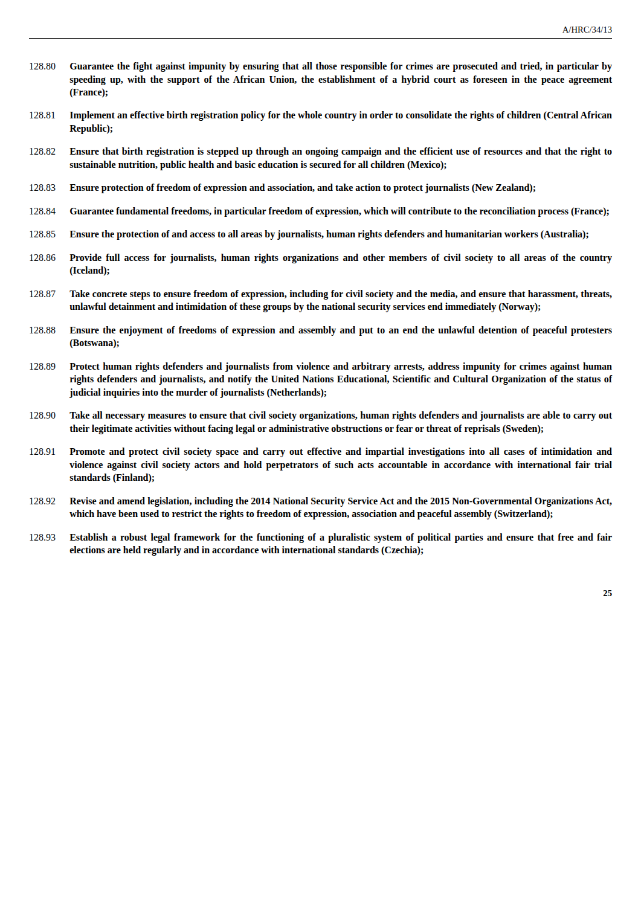A/HRC/34/13
128.80
Guarantee the fight against impunity by ensuring that all those responsible for crimes are prosecuted and tried, in particular by speeding up, with the support of the African Union, the establishment of a hybrid court as foreseen in the peace agreement (France);
128.81
Implement an effective birth registration policy for the whole country in order to consolidate the rights of children (Central African Republic);
128.82
Ensure that birth registration is stepped up through an ongoing campaign and the efficient use of resources and that the right to sustainable nutrition, public health and basic education is secured for all children (Mexico);
128.83
Ensure protection of freedom of expression and association, and take action to protect journalists (New Zealand);
128.84
Guarantee fundamental freedoms, in particular freedom of expression, which will contribute to the reconciliation process (France);
128.85
Ensure the protection of and access to all areas by journalists, human rights defenders and humanitarian workers (Australia);
128.86
Provide full access for journalists, human rights organizations and other members of civil society to all areas of the country (Iceland);
128.87
Take concrete steps to ensure freedom of expression, including for civil society and the media, and ensure that harassment, threats, unlawful detainment and intimidation of these groups by the national security services end immediately (Norway);
128.88
Ensure the enjoyment of freedoms of expression and assembly and put to an end the unlawful detention of peaceful protesters (Botswana);
128.89
Protect human rights defenders and journalists from violence and arbitrary arrests, address impunity for crimes against human rights defenders and journalists, and notify the United Nations Educational, Scientific and Cultural Organization of the status of judicial inquiries into the murder of journalists (Netherlands);
128.90
Take all necessary measures to ensure that civil society organizations, human rights defenders and journalists are able to carry out their legitimate activities without facing legal or administrative obstructions or fear or threat of reprisals (Sweden);
128.91
Promote and protect civil society space and carry out effective and impartial investigations into all cases of intimidation and violence against civil society actors and hold perpetrators of such acts accountable in accordance with international fair trial standards (Finland);
128.92
Revise and amend legislation, including the 2014 National Security Service Act and the 2015 Non-Governmental Organizations Act, which have been used to restrict the rights to freedom of expression, association and peaceful assembly (Switzerland);
128.93
Establish a robust legal framework for the functioning of a pluralistic system of political parties and ensure that free and fair elections are held regularly and in accordance with international standards (Czechia);
25